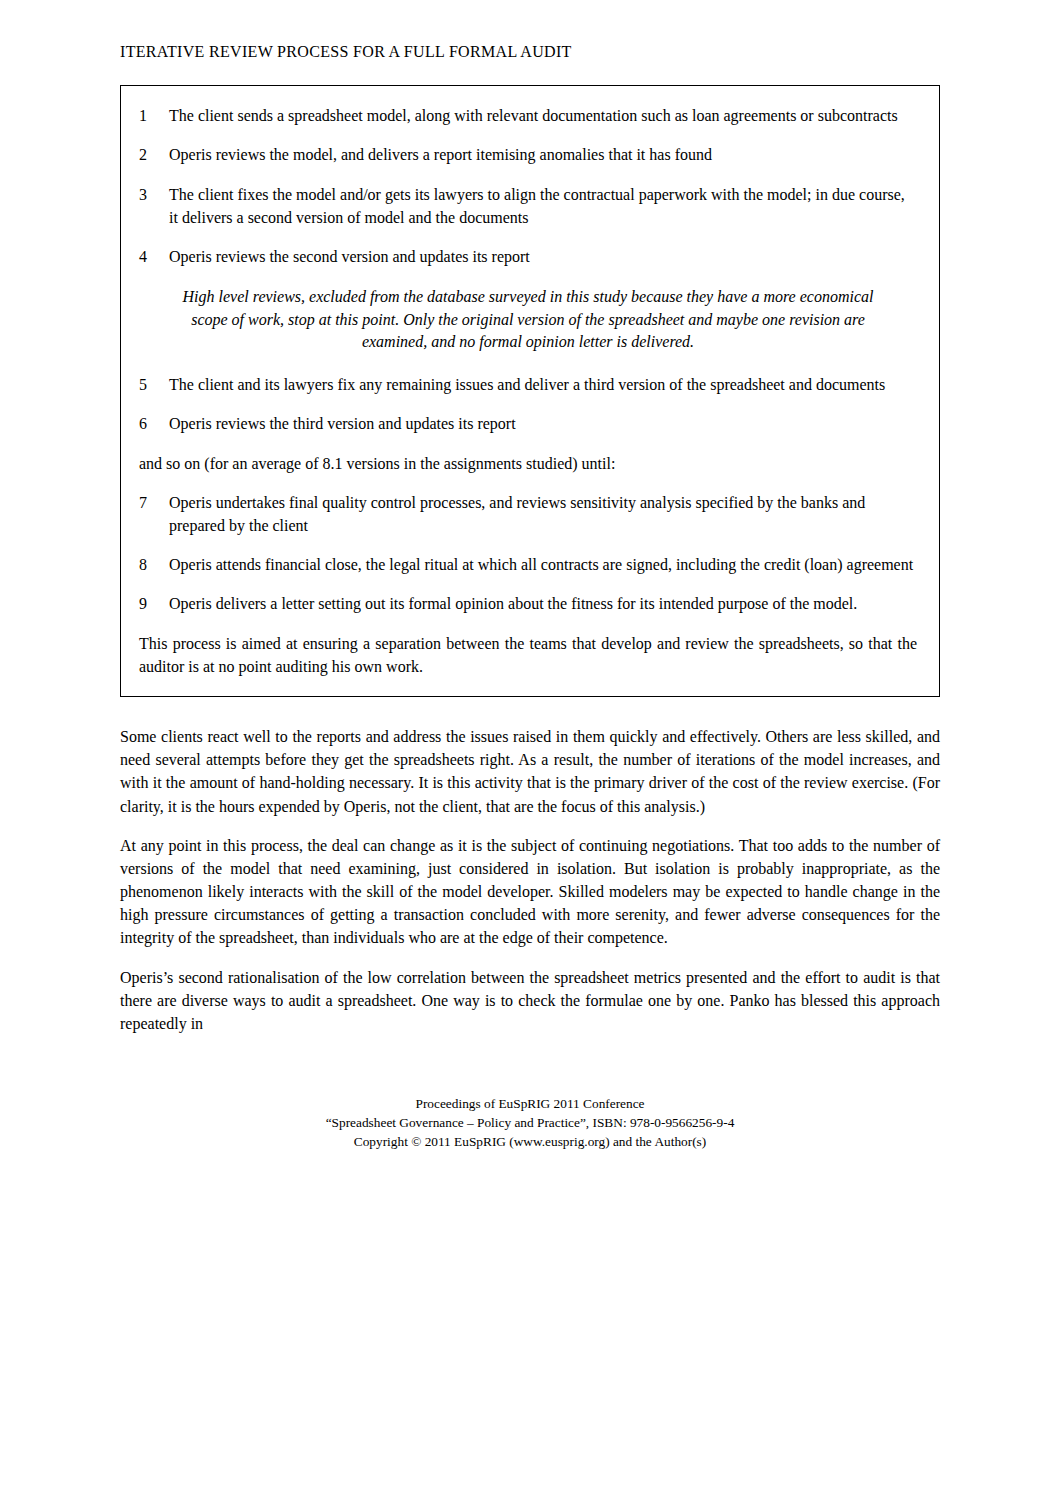Iterative review process for a full formal audit
The client sends a spreadsheet model, along with relevant documentation such as loan agreements or subcontracts
Operis reviews the model, and delivers a report itemising anomalies that it has found
The client fixes the model and/or gets its lawyers to align the contractual paperwork with the model; in due course, it delivers a second version of model and the documents
Operis reviews the second version and updates its report
High level reviews, excluded from the database surveyed in this study because they have a more economical scope of work, stop at this point. Only the original version of the spreadsheet and maybe one revision are examined, and no formal opinion letter is delivered.
The client and its lawyers fix any remaining issues and deliver a third version of the spreadsheet and documents
Operis reviews the third version and updates its report
and so on (for an average of 8.1 versions in the assignments studied) until:
Operis undertakes final quality control processes, and reviews sensitivity analysis specified by the banks and prepared by the client
Operis attends financial close, the legal ritual at which all contracts are signed, including the credit (loan) agreement
Operis delivers a letter setting out its formal opinion about the fitness for its intended purpose of the model.
This process is aimed at ensuring a separation between the teams that develop and review the spreadsheets, so that the auditor is at no point auditing his own work.
Some clients react well to the reports and address the issues raised in them quickly and effectively. Others are less skilled, and need several attempts before they get the spreadsheets right. As a result, the number of iterations of the model increases, and with it the amount of hand-holding necessary. It is this activity that is the primary driver of the cost of the review exercise. (For clarity, it is the hours expended by Operis, not the client, that are the focus of this analysis.)
At any point in this process, the deal can change as it is the subject of continuing negotiations. That too adds to the number of versions of the model that need examining, just considered in isolation. But isolation is probably inappropriate, as the phenomenon likely interacts with the skill of the model developer. Skilled modelers may be expected to handle change in the high pressure circumstances of getting a transaction concluded with more serenity, and fewer adverse consequences for the integrity of the spreadsheet, than individuals who are at the edge of their competence.
Operis’s second rationalisation of the low correlation between the spreadsheet metrics presented and the effort to audit is that there are diverse ways to audit a spreadsheet. One way is to check the formulae one by one. Panko has blessed this approach repeatedly in
Proceedings of EuSpRIG 2011 Conference
“Spreadsheet Governance – Policy and Practice”, ISBN: 978-0-9566256-9-4
Copyright © 2011 EuSpRIG (www.eusprig.org) and the Author(s)